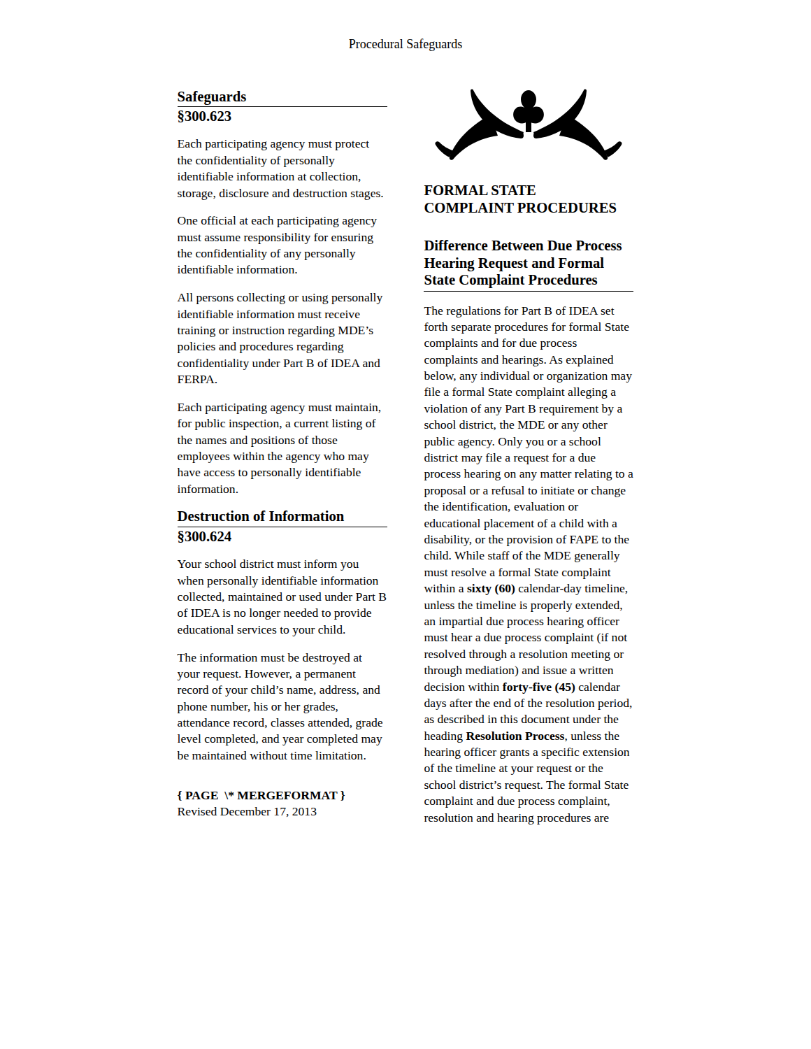Procedural Safeguards
Safeguards
§300.623
Each participating agency must protect the confidentiality of personally identifiable information at collection, storage, disclosure and destruction stages.
One official at each participating agency must assume responsibility for ensuring the confidentiality of any personally identifiable information.
All persons collecting or using personally identifiable information must receive training or instruction regarding MDE’s policies and procedures regarding confidentiality under Part B of IDEA and FERPA.
Each participating agency must maintain, for public inspection, a current listing of the names and positions of those employees within the agency who may have access to personally identifiable information.
Destruction of Information
§300.624
Your school district must inform you when personally identifiable information collected, maintained or used under Part B of IDEA is no longer needed to provide educational services to your child.
The information must be destroyed at your request. However, a permanent record of your child’s name, address, and phone number, his or her grades, attendance record, classes attended, grade level completed, and year completed may be maintained without time limitation.
{ PAGE \* MERGEFORMAT }
Revised December 17, 2013
FORMAL STATE
COMPLAINT PROCEDURES
Difference Between Due Process Hearing Request and Formal State Complaint Procedures
The regulations for Part B of IDEA set forth separate procedures for formal State complaints and for due process complaints and hearings. As explained below, any individual or organization may file a formal State complaint alleging a violation of any Part B requirement by a school district, the MDE or any other public agency. Only you or a school district may file a request for a due process hearing on any matter relating to a proposal or a refusal to initiate or change the identification, evaluation or educational placement of a child with a disability, or the provision of FAPE to the child. While staff of the MDE generally must resolve a formal State complaint within a sixty (60) calendar-day timeline, unless the timeline is properly extended, an impartial due process hearing officer must hear a due process complaint (if not resolved through a resolution meeting or through mediation) and issue a written decision within forty-five (45) calendar days after the end of the resolution period, as described in this document under the heading Resolution Process, unless the hearing officer grants a specific extension of the timeline at your request or the school district’s request. The formal State complaint and due process complaint, resolution and hearing procedures are